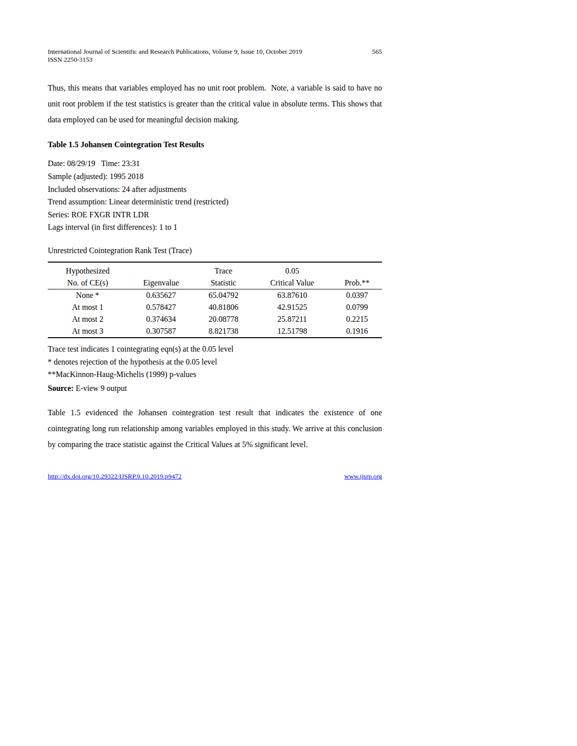565 International Journal of Scientific and Research Publications, Volume 9, Issue 10, October 2019 ISSN 2250-3153
Thus, this means that variables employed has no unit root problem. Note, a variable is said to have no unit root problem if the test statistics is greater than the critical value in absolute terms. This shows that data employed can be used for meaningful decision making.
Table 1.5 Johansen Cointegration Test Results
Date: 08/29/19 Time: 23:31
Sample (adjusted): 1995 2018
Included observations: 24 after adjustments
Trend assumption: Linear deterministic trend (restricted)
Series: ROE FXGR INTR LDR
Lags interval (in first differences): 1 to 1
Unrestricted Cointegration Rank Test (Trace)
| Hypothesized | | Trace | 0.05 | |
| --- | --- | --- | --- | --- |
| No. of CE(s) | Eigenvalue | Statistic | Critical Value | Prob.** |
| None * | 0.635627 | 65.04792 | 63.87610 | 0.0397 |
| At most 1 | 0.578427 | 40.81806 | 42.91525 | 0.0799 |
| At most 2 | 0.374634 | 20.08778 | 25.87211 | 0.2215 |
| At most 3 | 0.307587 | 8.821738 | 12.51798 | 0.1916 |
Trace test indicates 1 cointegrating eqn(s) at the 0.05 level
* denotes rejection of the hypothesis at the 0.05 level
**MacKinnon-Haug-Michelis (1999) p-values
Source: E-view 9 output
Table 1.5 evidenced the Johansen cointegration test result that indicates the existence of one cointegrating long run relationship among variables employed in this study. We arrive at this conclusion by comparing the trace statistic against the Critical Values at 5% significant level.
http://dx.doi.org/10.29322/IJSRP.9.10.2019.p9472 www.ijsrp.org